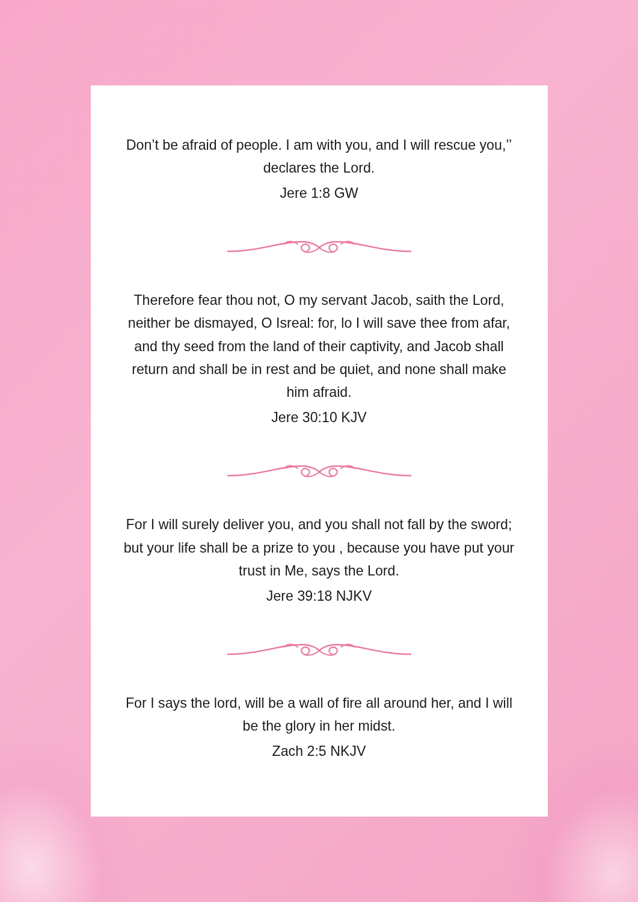Don’t be afraid of people. I am with you, and I will rescue you,’’ declares the Lord.
Jere 1:8 GW
Therefore fear thou not, O my servant Jacob, saith the Lord, neither be dismayed, O Isreal: for, lo I will save thee from afar, and thy seed from the land of their captivity, and Jacob shall return and shall be in rest and be quiet, and none shall make him afraid.
Jere 30:10 KJV
For I will surely deliver you, and you shall not fall by the sword; but your life shall be a prize to you , because you have put your trust in Me, says the Lord.
Jere 39:18 NJKV
For I says the lord, will be a wall of fire all around her, and I will be the glory in her midst.
Zach 2:5 NKJV